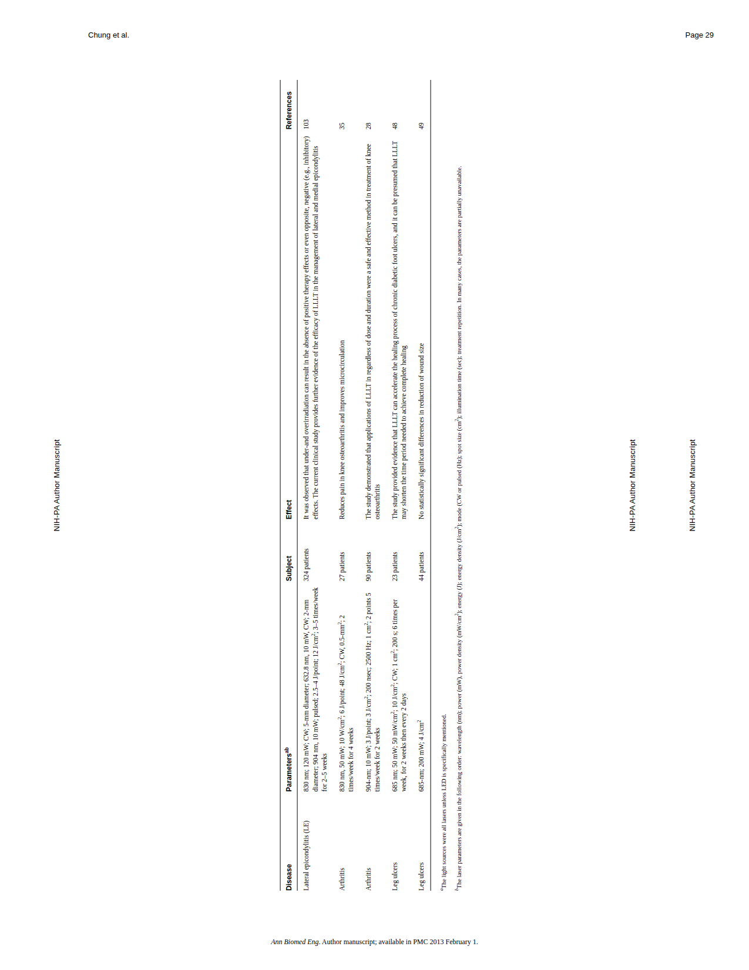NIH-PA Author Manuscript
NIH-PA Author Manuscript
NIH-PA Author Manuscript
Chung et al. Page 29
| Disease | Parameters ab | Subject | Effect | References |
| --- | --- | --- | --- | --- |
| Lateral epicondylitis (LE) | 830 nm; 120 mW; CW; 5-mm diameter; 632.8 nm, 10 mW, CW; 2-mm diameter; 904 nm, 10 mW; pulsed; 2.5–4 J/point; 12 J/cm 2 ; 3–5 times/week for 2–5 weeks | 324 patients | It was observed that under-and overirradiation can result in the absence of positive therapy effects or even opposite, negative (e.g., inhibitory) effects. The current clinical study provides further evidence of the efficacy of LLLT in the management of lateral and medial epicondylitis | 103 |
| Arthritis | 830 nm, 50 mW; 10 W/cm 2 ; 6 J/point; 48 J/cm 2 ; CW, 0.5-mm 2 ; 2 times/week for 4 weeks | 27 patients | Reduces pain in knee osteoarthritis and improves microcirculation | 35 |
| Arthritis | 904-nm; 10 mW; 3 J/point; 3 J/cm 2 ; 200 nsec; 2500 Hz; 1 cm 2 ; 2 points 5 times/week for 2 weeks | 90 patients | The study demonstrated that applications of LLLT in regardless of dose and duration were a safe and effective method in treatment of knee osteoarthritis | 28 |
| Leg ulcers | 685 nm; 50 mW; 50 mW/cm 2 ; 10 J/cm 2 ; CW; 1 cm 2 ; 200 s; 6 times per week, for 2 weeks then every 2 days | 23 patients | The study provided evidence that LLLT can accelerate the healing process of chronic diabetic foot ulcers, and it can be presumed that LLLT may shorten the time period needed to achieve complete healing | 48 |
| Leg ulcers | 685-nm; 200 mW; 4 J/cm 2 | 44 patients | No statistically significant differences in reduction of wound size | 49 |
aThe light sources were all lasers unless LED is specifically mentioned.
bThe laser parameters are given in the following order: wavelength (nm); power (mW), power density (mW/cm2); energy (J); energy density (J/cm2); mode (CW or pulsed (Hz); spot size (cm2); illumination time (sec); treatment repetition. In many cases, the parameters are partially unavailable.
Ann Biomed Eng. Author manuscript; available in PMC 2013 February 1.